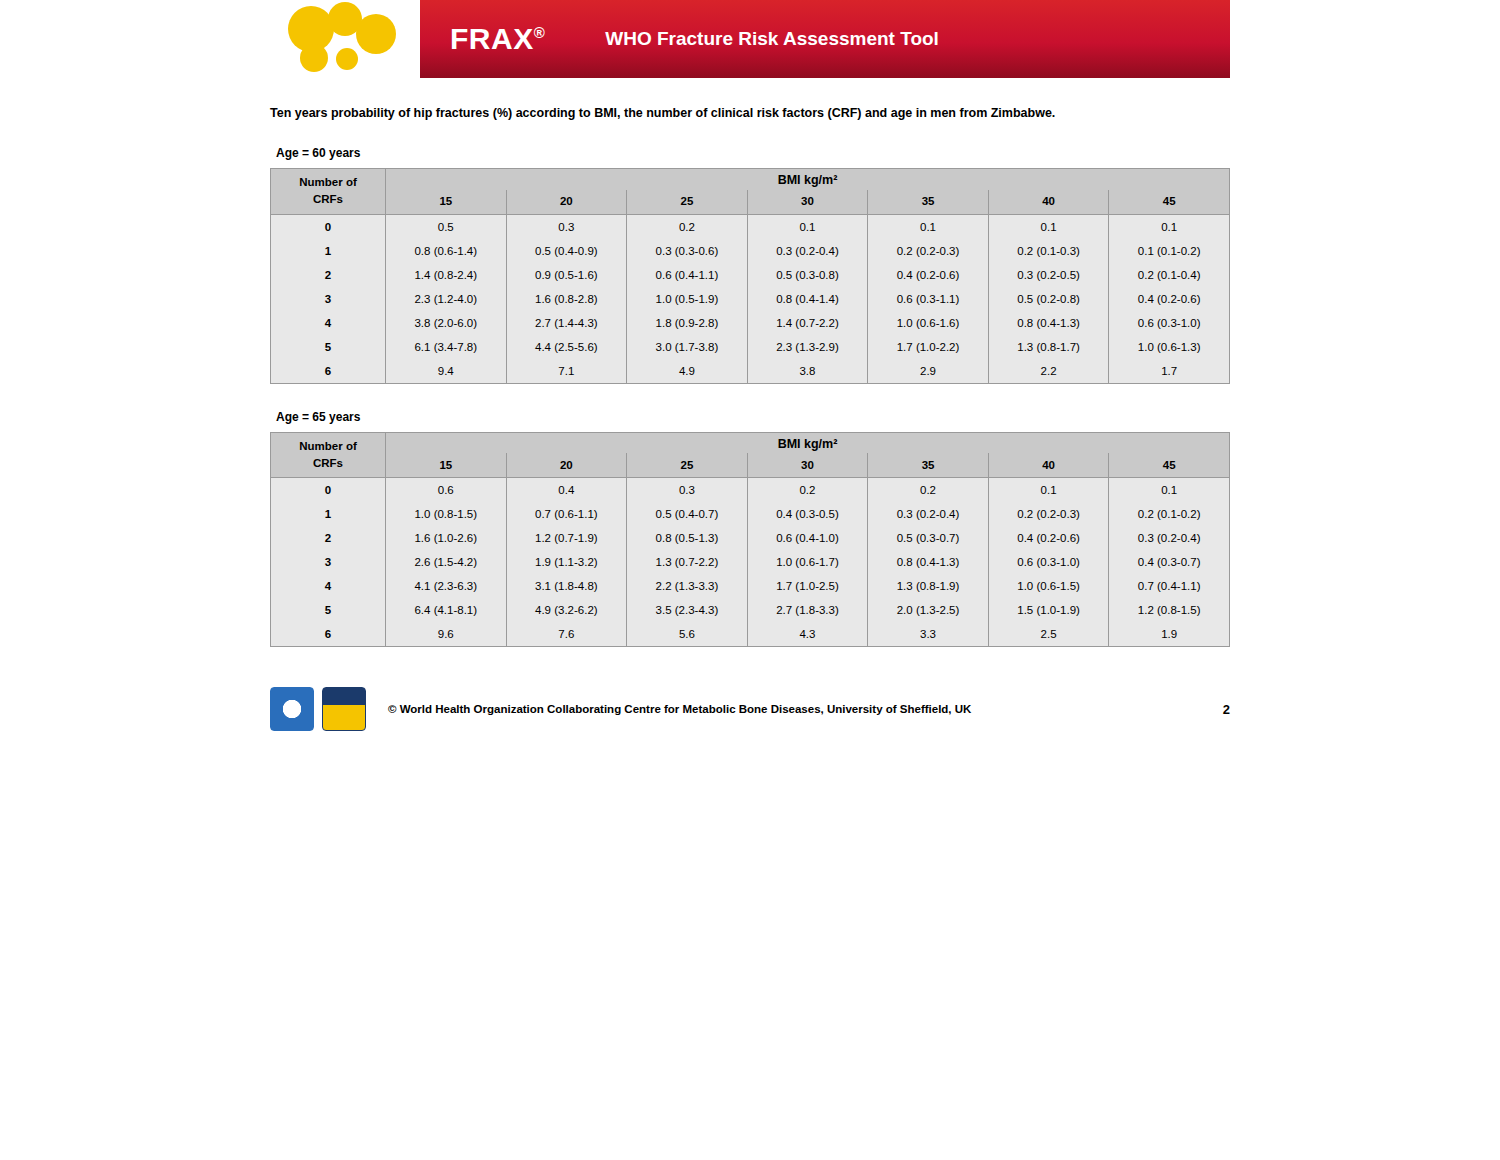FRAX®
WHO Fracture Risk Assessment Tool
Ten years probability of hip fractures (%) according to BMI, the number of clinical risk factors (CRF) and age in men from Zimbabwe.
Age = 60 years
| Number of CRFs | BMI kg/m² |
| --- | --- |
| 15 | 20 | 25 | 30 | 35 | 40 | 45 |
| 0 | 0.5 | 0.3 | 0.2 | 0.1 | 0.1 | 0.1 | 0.1 |
| 1 | 0.8 (0.6-1.4) | 0.5 (0.4-0.9) | 0.3 (0.3-0.6) | 0.3 (0.2-0.4) | 0.2 (0.2-0.3) | 0.2 (0.1-0.3) | 0.1 (0.1-0.2) |
| 2 | 1.4 (0.8-2.4) | 0.9 (0.5-1.6) | 0.6 (0.4-1.1) | 0.5 (0.3-0.8) | 0.4 (0.2-0.6) | 0.3 (0.2-0.5) | 0.2 (0.1-0.4) |
| 3 | 2.3 (1.2-4.0) | 1.6 (0.8-2.8) | 1.0 (0.5-1.9) | 0.8 (0.4-1.4) | 0.6 (0.3-1.1) | 0.5 (0.2-0.8) | 0.4 (0.2-0.6) |
| 4 | 3.8 (2.0-6.0) | 2.7 (1.4-4.3) | 1.8 (0.9-2.8) | 1.4 (0.7-2.2) | 1.0 (0.6-1.6) | 0.8 (0.4-1.3) | 0.6 (0.3-1.0) |
| 5 | 6.1 (3.4-7.8) | 4.4 (2.5-5.6) | 3.0 (1.7-3.8) | 2.3 (1.3-2.9) | 1.7 (1.0-2.2) | 1.3 (0.8-1.7) | 1.0 (0.6-1.3) |
| 6 | 9.4 | 7.1 | 4.9 | 3.8 | 2.9 | 2.2 | 1.7 |
Age = 65 years
| Number of CRFs | BMI kg/m² |
| --- | --- |
| 15 | 20 | 25 | 30 | 35 | 40 | 45 |
| 0 | 0.6 | 0.4 | 0.3 | 0.2 | 0.2 | 0.1 | 0.1 |
| 1 | 1.0 (0.8-1.5) | 0.7 (0.6-1.1) | 0.5 (0.4-0.7) | 0.4 (0.3-0.5) | 0.3 (0.2-0.4) | 0.2 (0.2-0.3) | 0.2 (0.1-0.2) |
| 2 | 1.6 (1.0-2.6) | 1.2 (0.7-1.9) | 0.8 (0.5-1.3) | 0.6 (0.4-1.0) | 0.5 (0.3-0.7) | 0.4 (0.2-0.6) | 0.3 (0.2-0.4) |
| 3 | 2.6 (1.5-4.2) | 1.9 (1.1-3.2) | 1.3 (0.7-2.2) | 1.0 (0.6-1.7) | 0.8 (0.4-1.3) | 0.6 (0.3-1.0) | 0.4 (0.3-0.7) |
| 4 | 4.1 (2.3-6.3) | 3.1 (1.8-4.8) | 2.2 (1.3-3.3) | 1.7 (1.0-2.5) | 1.3 (0.8-1.9) | 1.0 (0.6-1.5) | 0.7 (0.4-1.1) |
| 5 | 6.4 (4.1-8.1) | 4.9 (3.2-6.2) | 3.5 (2.3-4.3) | 2.7 (1.8-3.3) | 2.0 (1.3-2.5) | 1.5 (1.0-1.9) | 1.2 (0.8-1.5) |
| 6 | 9.6 | 7.6 | 5.6 | 4.3 | 3.3 | 2.5 | 1.9 |
© World Health Organization Collaborating Centre for Metabolic Bone Diseases, University of Sheffield, UK
2